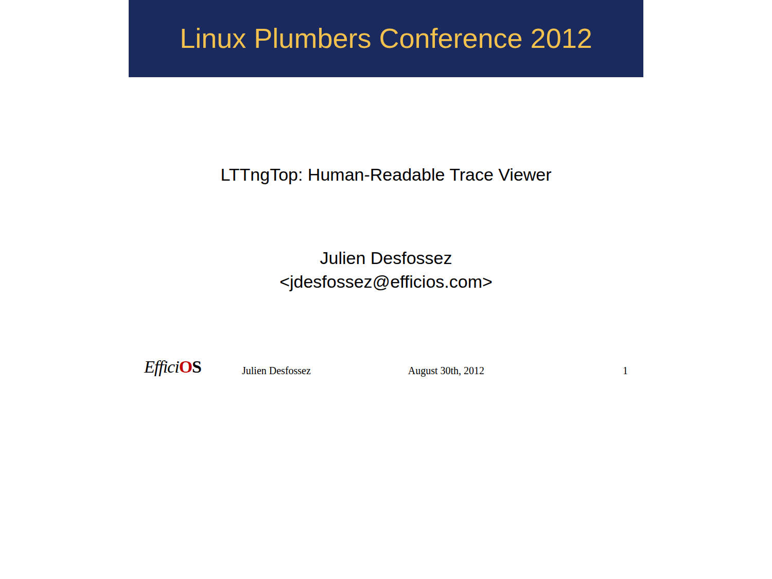Linux Plumbers Conference 2012
LTTngTop: Human-Readable Trace Viewer
Julien Desfossez <jdesfossez@efficios.com>
Effici OS
Julien Desfossez
August 30th, 2012
1